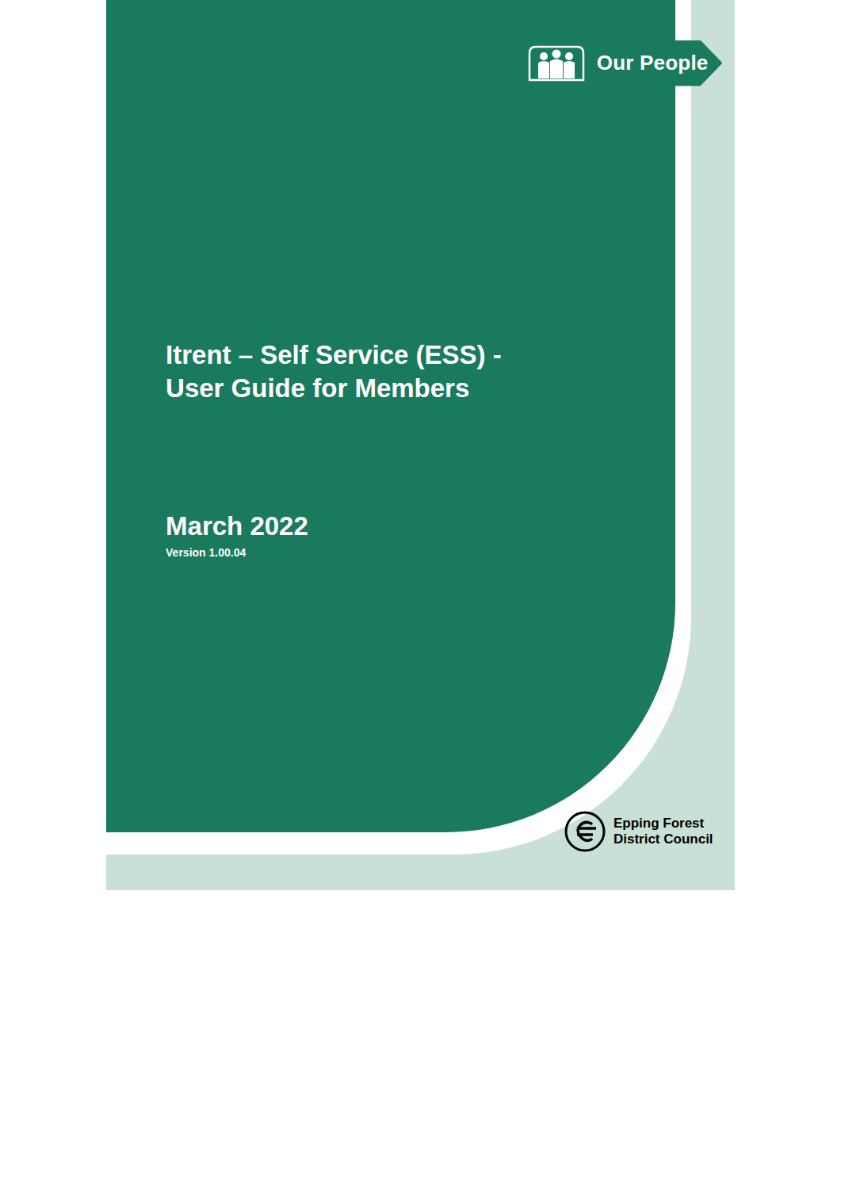Our People
Itrent – Self Service (ESS) -User Guide for Members
March 2022
Version 1.00.04
Epping Forest
District Council